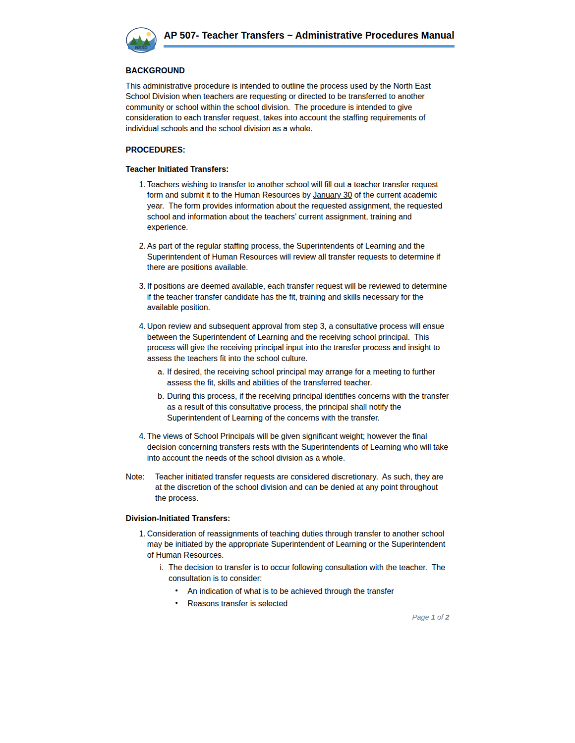NESD
AP 507- Teacher Transfers ~ Administrative Procedures Manual
BACKGROUND
This administrative procedure is intended to outline the process used by the North East School Division when teachers are requesting or directed to be transferred to another community or school within the school division. The procedure is intended to give consideration to each transfer request, takes into account the staffing requirements of individual schools and the school division as a whole.
PROCEDURES:
Teacher Initiated Transfers:
Teachers wishing to transfer to another school will fill out a teacher transfer request form and submit it to the Human Resources by January 30 of the current academic year. The form provides information about the requested assignment, the requested school and information about the teachers’ current assignment, training and experience.
As part of the regular staffing process, the Superintendents of Learning and the Superintendent of Human Resources will review all transfer requests to determine if there are positions available.
If positions are deemed available, each transfer request will be reviewed to determine if the teacher transfer candidate has the fit, training and skills necessary for the available position.
Upon review and subsequent approval from step 3, a consultative process will ensue between the Superintendent of Learning and the receiving school principal. This process will give the receiving principal input into the transfer process and insight to assess the teachers fit into the school culture.
If desired, the receiving school principal may arrange for a meeting to further assess the fit, skills and abilities of the transferred teacher.
During this process, if the receiving principal identifies concerns with the transfer as a result of this consultative process, the principal shall notify the Superintendent of Learning of the concerns with the transfer.
The views of School Principals will be given significant weight; however the final decision concerning transfers rests with the Superintendents of Learning who will take into account the needs of the school division as a whole.
Note:
Teacher initiated transfer requests are considered discretionary. As such, they are at the discretion of the school division and can be denied at any point throughout the process.
Division-Initiated Transfers:
Consideration of reassignments of teaching duties through transfer to another school may be initiated by the appropriate Superintendent of Learning or the Superintendent of Human Resources.
The decision to transfer is to occur following consultation with the teacher. The consultation is to consider:
An indication of what is to be achieved through the transfer
Reasons transfer is selected
Page 1 of 2